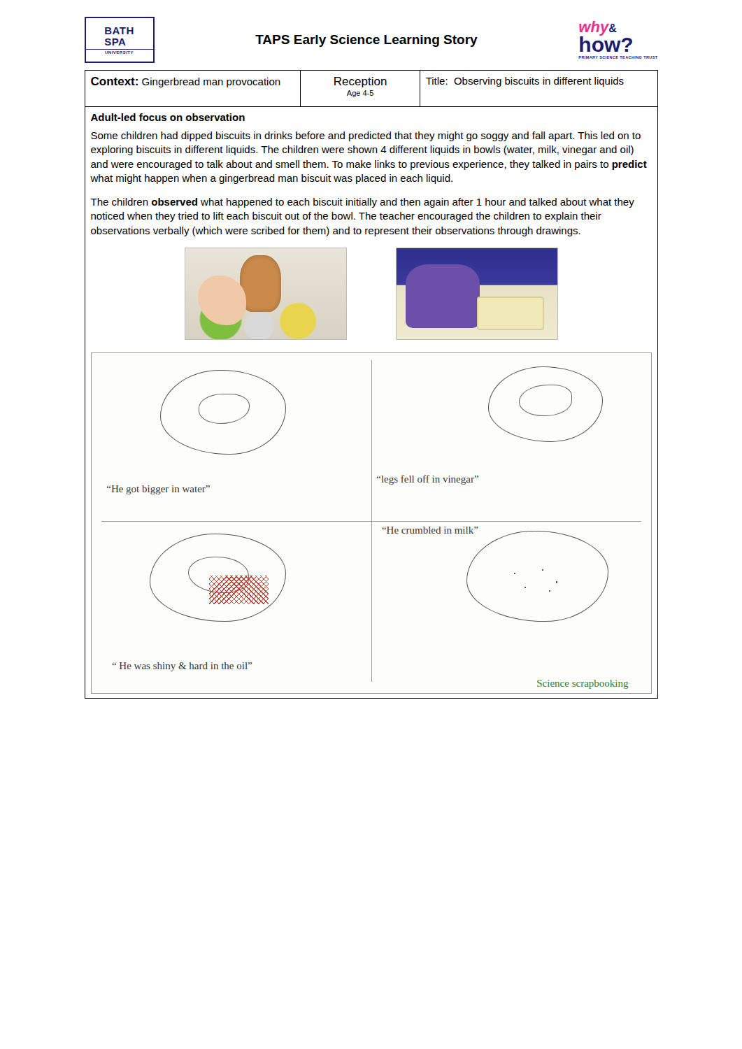BATH
SPA UNIVERSITY
TAPS Early Science Learning Story
why& how? PRIMARY SCIENCE TEACHING TRUST
| Context: Gingerbread man provocation | Reception Age 4-5 | Title: Observing biscuits in different liquids |
| Adult-led focus on observation Some children had dipped biscuits in drinks before and predicted that they might go soggy and fall apart. This led on to exploring biscuits in different liquids. The children were shown 4 different liquids in bowls (water, milk, vinegar and oil) and were encouraged to talk about and smell them. To make links to previous experience, they talked in pairs to predict what might happen when a gingerbread man biscuit was placed in each liquid. The children observed what happened to each biscuit initially and then again after 1 hour and talked about what they noticed when they tried to lift each biscuit out of the bowl. The teacher encouraged the children to explain their observations verbally (which were scribed for them) and to represent their observations through drawings. “He got bigger in water” “legs fell off in vinegar” “ He was shiny & hard in the oil” “He crumbled in milk” Science scrapbooking |